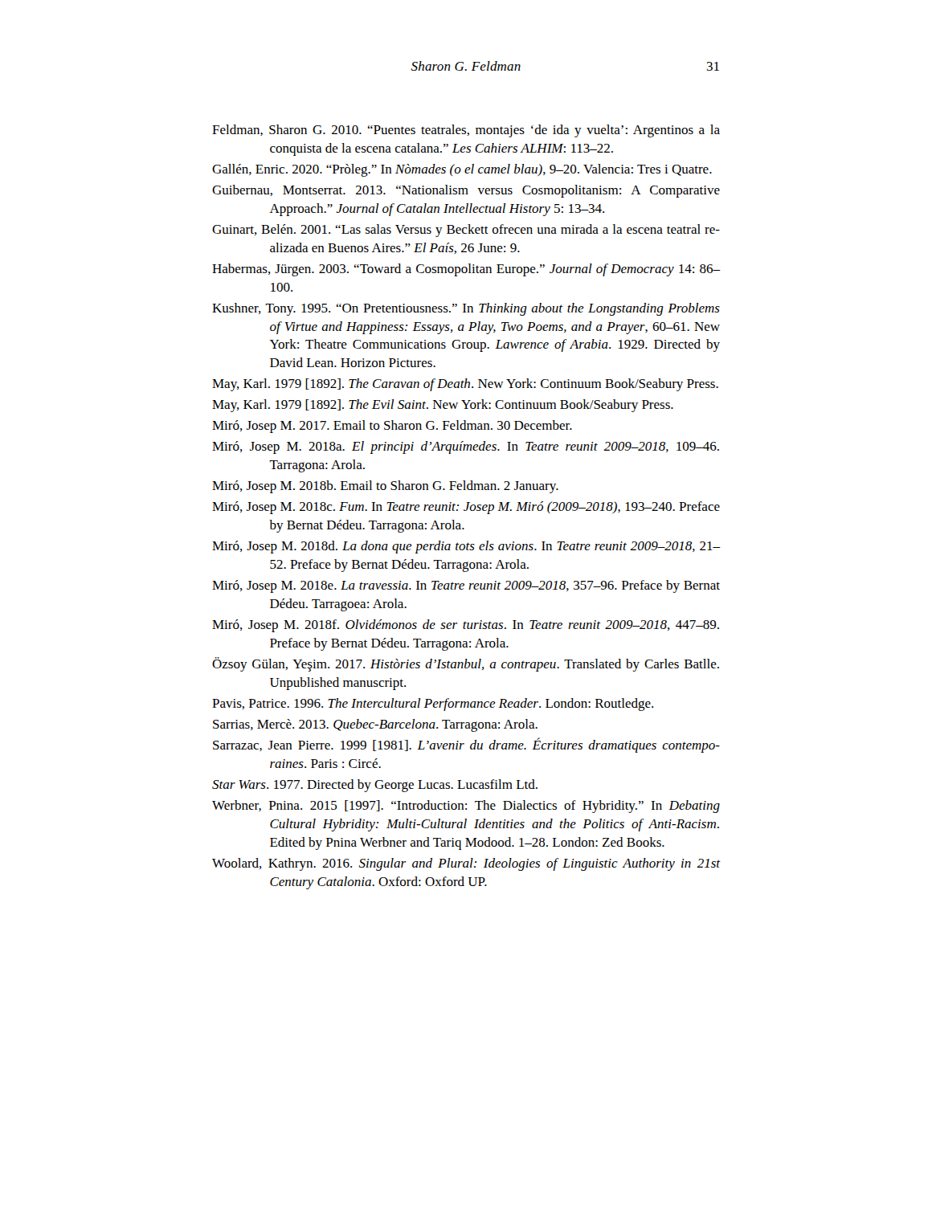Sharon G. Feldman 31
Feldman, Sharon G. 2010. “Puentes teatrales, montajes ‘de ida y vuelta’: Argentinos a la conquista de la escena catalana.” Les Cahiers ALHIM: 113–22.
Gallén, Enric. 2020. “Pròleg.” In Nòmades (o el camel blau), 9–20. Valencia: Tres i Quatre.
Guibernau, Montserrat. 2013. “Nationalism versus Cosmopolitanism: A Comparative Approach.” Journal of Catalan Intellectual History 5: 13–34.
Guinart, Belén. 2001. “Las salas Versus y Beckett ofrecen una mirada a la escena teatral realizada en Buenos Aires.” El País, 26 June: 9.
Habermas, Jürgen. 2003. “Toward a Cosmopolitan Europe.” Journal of Democracy 14: 86–100.
Kushner, Tony. 1995. “On Pretentiousness.” In Thinking about the Longstanding Problems of Virtue and Happiness: Essays, a Play, Two Poems, and a Prayer, 60–61. New York: Theatre Communications Group. Lawrence of Arabia. 1929. Directed by David Lean. Horizon Pictures.
May, Karl. 1979 [1892]. The Caravan of Death. New York: Continuum Book/Seabury Press.
May, Karl. 1979 [1892]. The Evil Saint. New York: Continuum Book/Seabury Press.
Miró, Josep M. 2017. Email to Sharon G. Feldman. 30 December.
Miró, Josep M. 2018a. El principi d’Arquímedes. In Teatre reunit 2009–2018, 109–46. Tarragona: Arola.
Miró, Josep M. 2018b. Email to Sharon G. Feldman. 2 January.
Miró, Josep M. 2018c. Fum. In Teatre reunit: Josep M. Miró (2009–2018), 193–240. Preface by Bernat Dédeu. Tarragona: Arola.
Miró, Josep M. 2018d. La dona que perdia tots els avions. In Teatre reunit 2009–2018, 21–52. Preface by Bernat Dédeu. Tarragona: Arola.
Miró, Josep M. 2018e. La travessia. In Teatre reunit 2009–2018, 357–96. Preface by Bernat Dédeu. Tarragoea: Arola.
Miró, Josep M. 2018f. Olvidémonos de ser turistas. In Teatre reunit 2009–2018, 447–89. Preface by Bernat Dédeu. Tarragona: Arola.
Özsoy Gülan, Yeşim. 2017. Històries d’Istanbul, a contrapeu. Translated by Carles Batlle. Unpublished manuscript.
Pavis, Patrice. 1996. The Intercultural Performance Reader. London: Routledge.
Sarrias, Mercè. 2013. Quebec-Barcelona. Tarragona: Arola.
Sarrazac, Jean Pierre. 1999 [1981]. L’avenir du drame. Écritures dramatiques contemporaines. Paris : Circé.
Star Wars. 1977. Directed by George Lucas. Lucasfilm Ltd.
Werbner, Pnina. 2015 [1997]. “Introduction: The Dialectics of Hybridity.” In Debating Cultural Hybridity: Multi-Cultural Identities and the Politics of Anti-Racism. Edited by Pnina Werbner and Tariq Modood. 1–28. London: Zed Books.
Woolard, Kathryn. 2016. Singular and Plural: Ideologies of Linguistic Authority in 21st Century Catalonia. Oxford: Oxford UP.